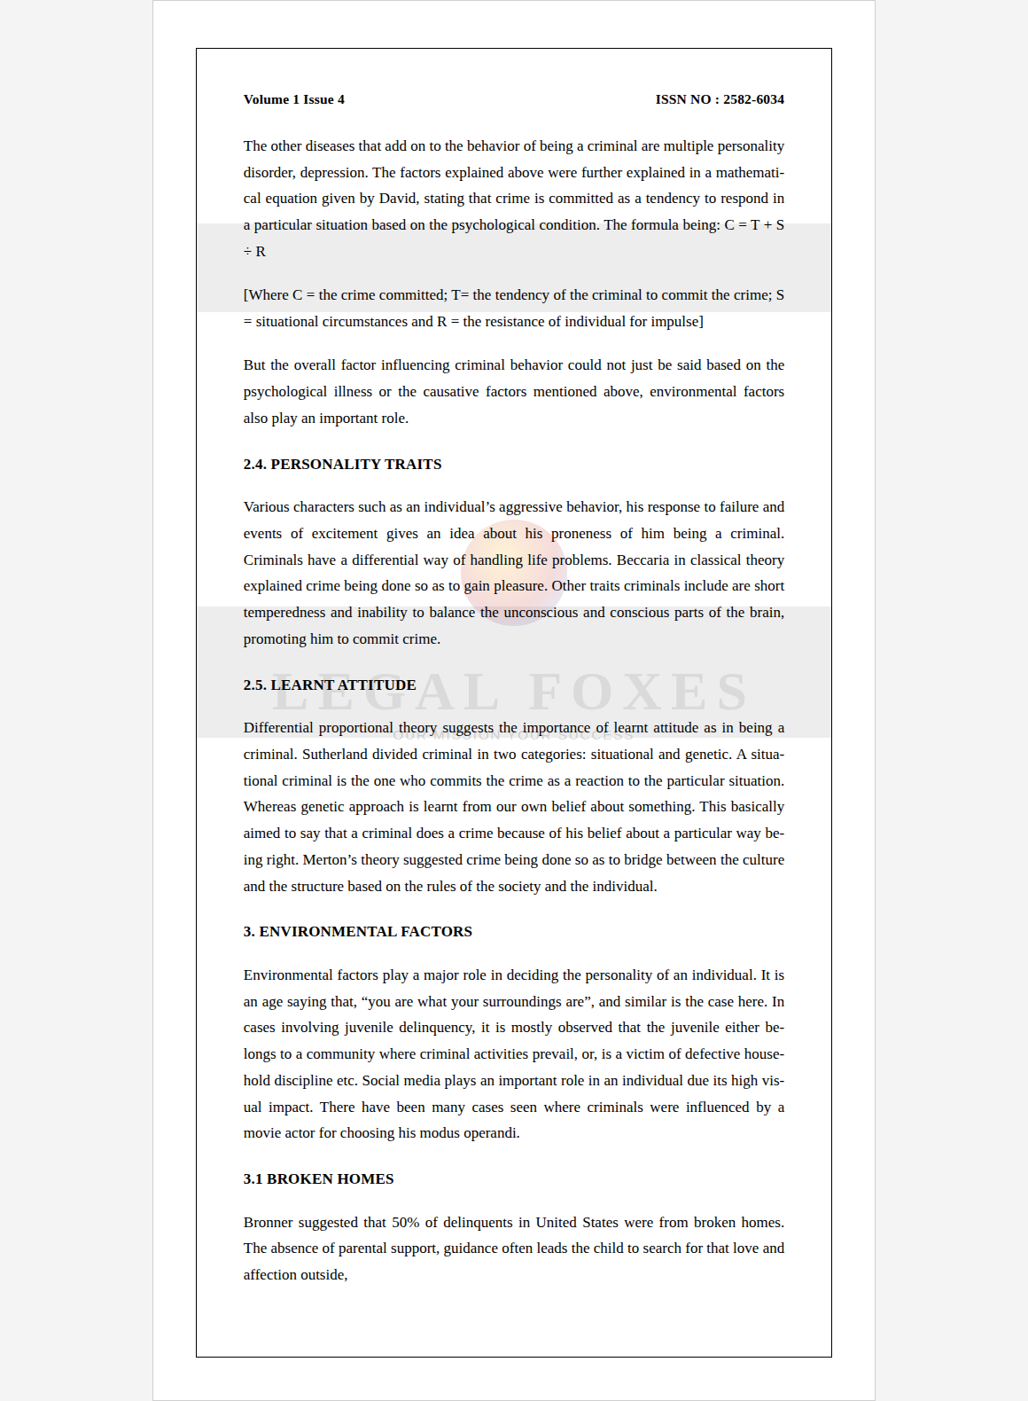LEGAL FOXES
"OUR MISSION YOUR SUCCESS"
Volume 1 Issue 4 ISSN NO : 2582-6034
The other diseases that add on to the behavior of being a criminal are multiple personality disorder, depression. The factors explained above were further explained in a mathematical equation given by David, stating that crime is committed as a tendency to respond in a particular situation based on the psychological condition. The formula being: C = T + S ÷ R
[Where C = the crime committed; T= the tendency of the criminal to commit the crime; S = situational circumstances and R = the resistance of individual for impulse]
But the overall factor influencing criminal behavior could not just be said based on the psychological illness or the causative factors mentioned above, environmental factors also play an important role.
2.4. Personality Traits
Various characters such as an individual’s aggressive behavior, his response to failure and events of excitement gives an idea about his proneness of him being a criminal. Criminals have a differential way of handling life problems. Beccaria in classical theory explained crime being done so as to gain pleasure. Other traits criminals include are short temperedness and inability to balance the unconscious and conscious parts of the brain, promoting him to commit crime.
2.5. Learnt Attitude
Differential proportional theory suggests the importance of learnt attitude as in being a criminal. Sutherland divided criminal in two categories: situational and genetic. A situational criminal is the one who commits the crime as a reaction to the particular situation. Whereas genetic approach is learnt from our own belief about something. This basically aimed to say that a criminal does a crime because of his belief about a particular way being right. Merton’s theory suggested crime being done so as to bridge between the culture and the structure based on the rules of the society and the individual.
3. Environmental Factors
Environmental factors play a major role in deciding the personality of an individual. It is an age saying that, “you are what your surroundings are”, and similar is the case here. In cases involving juvenile delinquency, it is mostly observed that the juvenile either belongs to a community where criminal activities prevail, or, is a victim of defective household discipline etc. Social media plays an important role in an individual due its high visual impact. There have been many cases seen where criminals were influenced by a movie actor for choosing his modus operandi.
3.1 Broken Homes
Bronner suggested that 50% of delinquents in United States were from broken homes. The absence of parental support, guidance often leads the child to search for that love and affection outside,